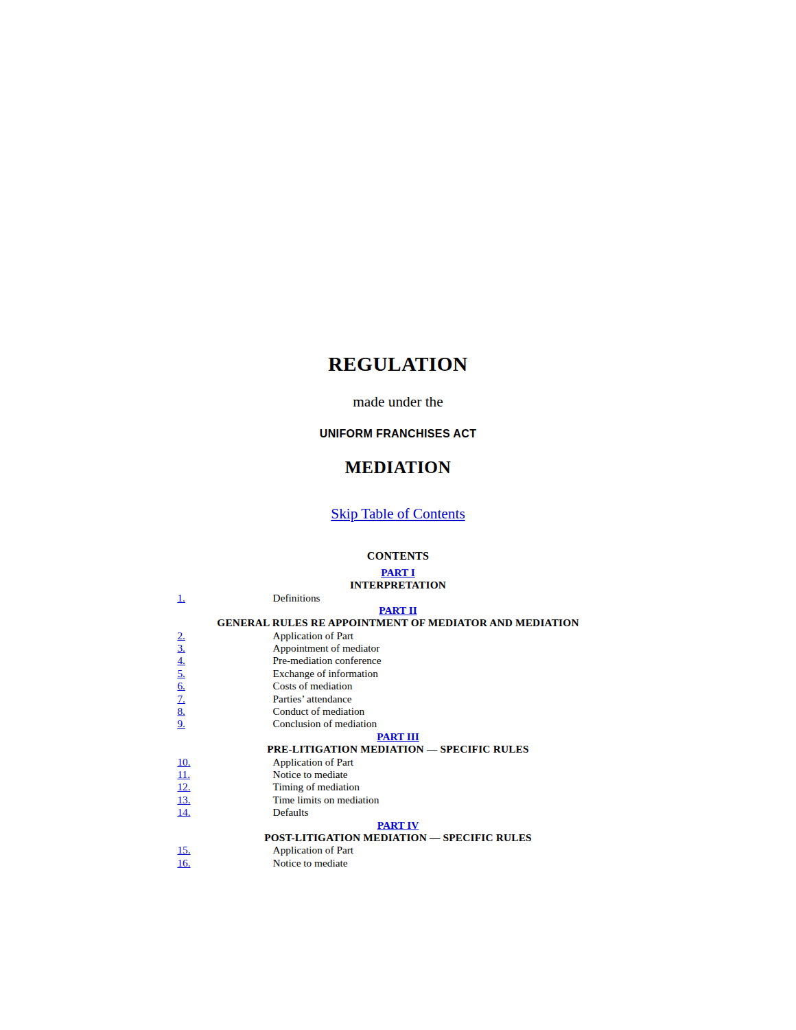REGULATION
made under the
UNIFORM FRANCHISES ACT
MEDIATION
Skip Table of Contents
CONTENTS
| PART I INTERPRETATION |
| 1. | Definitions |
| PART II GENERAL RULES RE APPOINTMENT OF MEDIATOR AND MEDIATION |
| 2. | Application of Part |
| 3. | Appointment of mediator |
| 4. | Pre-mediation conference |
| 5. | Exchange of information |
| 6. | Costs of mediation |
| 7. | Parties’ attendance |
| 8. | Conduct of mediation |
| 9. | Conclusion of mediation |
| PART III PRE-LITIGATION MEDIATION — SPECIFIC RULES |
| 10. | Application of Part |
| 11. | Notice to mediate |
| 12. | Timing of mediation |
| 13. | Time limits on mediation |
| 14. | Defaults |
| PART IV POST-LITIGATION MEDIATION — SPECIFIC RULES |
| 15. | Application of Part |
| 16. | Notice to mediate |